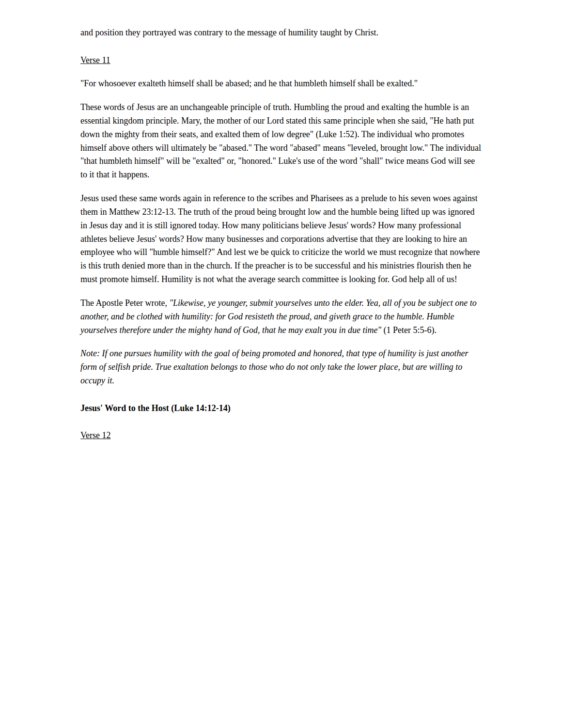and position they portrayed was contrary to the message of humility taught by Christ.
Verse 11
"For whosoever exalteth himself shall be abased; and he that humbleth himself shall be exalted."
These words of Jesus are an unchangeable principle of truth. Humbling the proud and exalting the humble is an essential kingdom principle. Mary, the mother of our Lord stated this same principle when she said, "He hath put down the mighty from their seats, and exalted them of low degree" (Luke 1:52). The individual who promotes himself above others will ultimately be "abased." The word "abased" means "leveled, brought low." The individual "that humbleth himself" will be "exalted" or, "honored." Luke's use of the word "shall" twice means God will see to it that it happens.
Jesus used these same words again in reference to the scribes and Pharisees as a prelude to his seven woes against them in Matthew 23:12-13. The truth of the proud being brought low and the humble being lifted up was ignored in Jesus day and it is still ignored today. How many politicians believe Jesus' words? How many professional athletes believe Jesus' words? How many businesses and corporations advertise that they are looking to hire an employee who will "humble himself?" And lest we be quick to criticize the world we must recognize that nowhere is this truth denied more than in the church. If the preacher is to be successful and his ministries flourish then he must promote himself. Humility is not what the average search committee is looking for. God help all of us!
The Apostle Peter wrote, "Likewise, ye younger, submit yourselves unto the elder. Yea, all of you be subject one to another, and be clothed with humility: for God resisteth the proud, and giveth grace to the humble. Humble yourselves therefore under the mighty hand of God, that he may exalt you in due time" (1 Peter 5:5-6).
Note: If one pursues humility with the goal of being promoted and honored, that type of humility is just another form of selfish pride. True exaltation belongs to those who do not only take the lower place, but are willing to occupy it.
Jesus' Word to the Host (Luke 14:12-14)
Verse 12